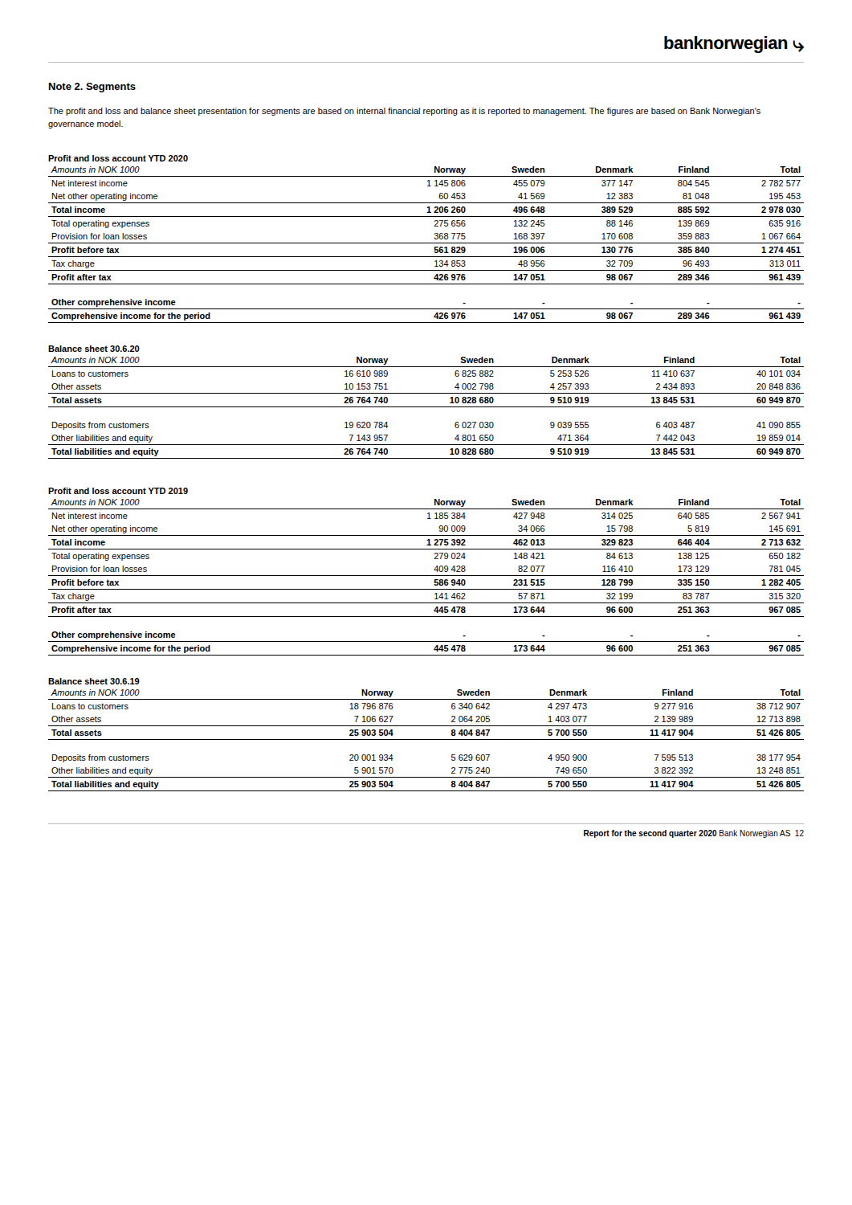bank norwegian ⤷
Note 2. Segments
The profit and loss and balance sheet presentation for segments are based on internal financial reporting as it is reported to management. The figures are based on Bank Norwegian's governance model.
Profit and loss account YTD 2020
| Amounts in NOK 1000 | Norway | Sweden | Denmark | Finland | Total |
| --- | --- | --- | --- | --- | --- |
| Net interest income | 1 145 806 | 455 079 | 377 147 | 804 545 | 2 782 577 |
| Net other operating income | 60 453 | 41 569 | 12 383 | 81 048 | 195 453 |
| Total income | 1 206 260 | 496 648 | 389 529 | 885 592 | 2 978 030 |
| Total operating expenses | 275 656 | 132 245 | 88 146 | 139 869 | 635 916 |
| Provision for loan losses | 368 775 | 168 397 | 170 608 | 359 883 | 1 067 664 |
| Profit before tax | 561 829 | 196 006 | 130 776 | 385 840 | 1 274 451 |
| Tax charge | 134 853 | 48 956 | 32 709 | 96 493 | 313 011 |
| Profit after tax | 426 976 | 147 051 | 98 067 | 289 346 | 961 439 |
| Other comprehensive income | - | - | - | - | - |
| Comprehensive income for the period | 426 976 | 147 051 | 98 067 | 289 346 | 961 439 |
Balance sheet 30.6.20
| Amounts in NOK 1000 | Norway | Sweden | Denmark | Finland | Total |
| --- | --- | --- | --- | --- | --- |
| Loans to customers | 16 610 989 | 6 825 882 | 5 253 526 | 11 410 637 | 40 101 034 |
| Other assets | 10 153 751 | 4 002 798 | 4 257 393 | 2 434 893 | 20 848 836 |
| Total assets | 26 764 740 | 10 828 680 | 9 510 919 | 13 845 531 | 60 949 870 |
| Deposits from customers | 19 620 784 | 6 027 030 | 9 039 555 | 6 403 487 | 41 090 855 |
| Other liabilities and equity | 7 143 957 | 4 801 650 | 471 364 | 7 442 043 | 19 859 014 |
| Total liabilities and equity | 26 764 740 | 10 828 680 | 9 510 919 | 13 845 531 | 60 949 870 |
Profit and loss account YTD 2019
| Amounts in NOK 1000 | Norway | Sweden | Denmark | Finland | Total |
| --- | --- | --- | --- | --- | --- |
| Net interest income | 1 185 384 | 427 948 | 314 025 | 640 585 | 2 567 941 |
| Net other operating income | 90 009 | 34 066 | 15 798 | 5 819 | 145 691 |
| Total income | 1 275 392 | 462 013 | 329 823 | 646 404 | 2 713 632 |
| Total operating expenses | 279 024 | 148 421 | 84 613 | 138 125 | 650 182 |
| Provision for loan losses | 409 428 | 82 077 | 116 410 | 173 129 | 781 045 |
| Profit before tax | 586 940 | 231 515 | 128 799 | 335 150 | 1 282 405 |
| Tax charge | 141 462 | 57 871 | 32 199 | 83 787 | 315 320 |
| Profit after tax | 445 478 | 173 644 | 96 600 | 251 363 | 967 085 |
| Other comprehensive income | - | - | - | - | - |
| Comprehensive income for the period | 445 478 | 173 644 | 96 600 | 251 363 | 967 085 |
Balance sheet 30.6.19
| Amounts in NOK 1000 | Norway | Sweden | Denmark | Finland | Total |
| --- | --- | --- | --- | --- | --- |
| Loans to customers | 18 796 876 | 6 340 642 | 4 297 473 | 9 277 916 | 38 712 907 |
| Other assets | 7 106 627 | 2 064 205 | 1 403 077 | 2 139 989 | 12 713 898 |
| Total assets | 25 903 504 | 8 404 847 | 5 700 550 | 11 417 904 | 51 426 805 |
| Deposits from customers | 20 001 934 | 5 629 607 | 4 950 900 | 7 595 513 | 38 177 954 |
| Other liabilities and equity | 5 901 570 | 2 775 240 | 749 650 | 3 822 392 | 13 248 851 |
| Total liabilities and equity | 25 903 504 | 8 404 847 | 5 700 550 | 11 417 904 | 51 426 805 |
Report for the second quarter 2020 Bank Norwegian AS 12